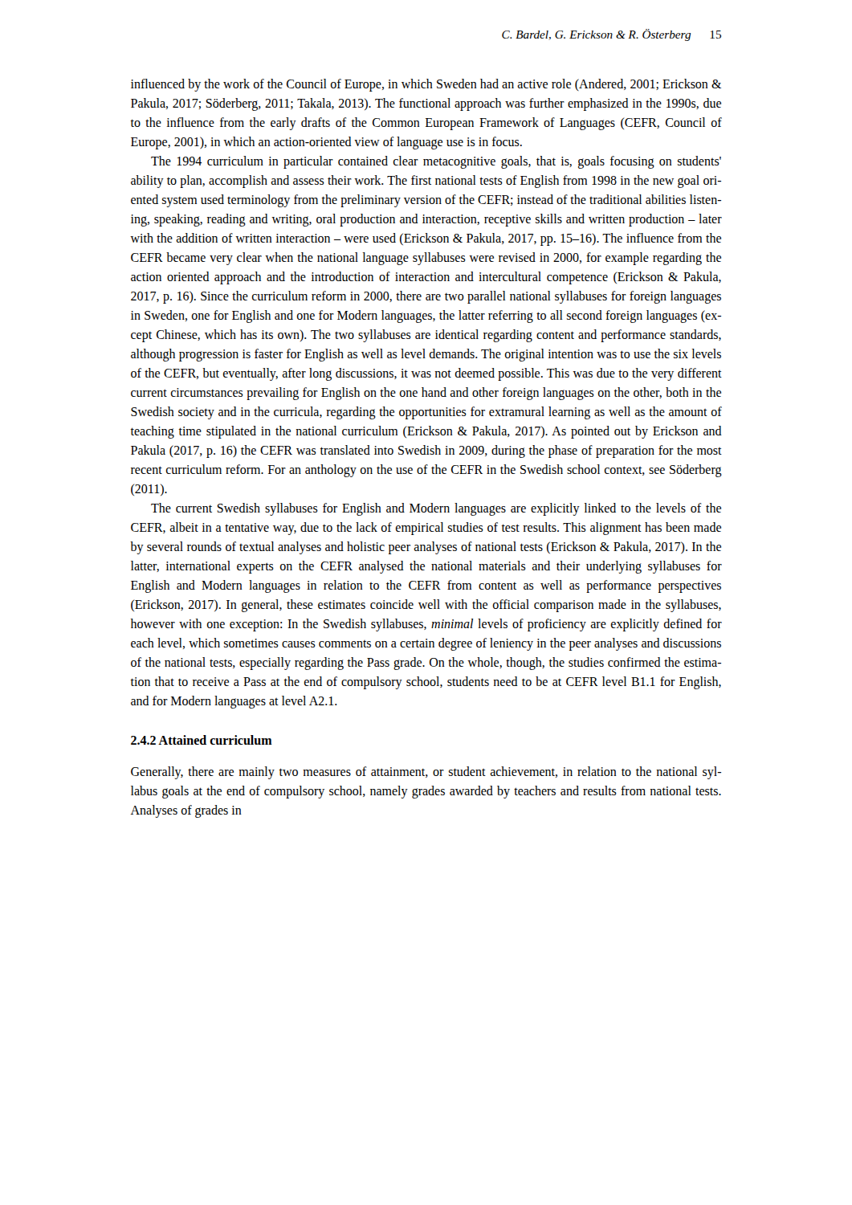C. Bardel, G. Erickson & R. Österberg 15
influenced by the work of the Council of Europe, in which Sweden had an active role (Andered, 2001; Erickson & Pakula, 2017; Söderberg, 2011; Takala, 2013). The functional approach was further emphasized in the 1990s, due to the influence from the early drafts of the Common European Framework of Languages (CEFR, Council of Europe, 2001), in which an action-oriented view of language use is in focus.
The 1994 curriculum in particular contained clear metacognitive goals, that is, goals focusing on students' ability to plan, accomplish and assess their work. The first national tests of English from 1998 in the new goal oriented system used terminology from the preliminary version of the CEFR; instead of the traditional abilities listening, speaking, reading and writing, oral production and interaction, receptive skills and written production – later with the addition of written interaction – were used (Erickson & Pakula, 2017, pp. 15–16). The influence from the CEFR became very clear when the national language syllabuses were revised in 2000, for example regarding the action oriented approach and the introduction of interaction and intercultural competence (Erickson & Pakula, 2017, p. 16). Since the curriculum reform in 2000, there are two parallel national syllabuses for foreign languages in Sweden, one for English and one for Modern languages, the latter referring to all second foreign languages (except Chinese, which has its own). The two syllabuses are identical regarding content and performance standards, although progression is faster for English as well as level demands. The original intention was to use the six levels of the CEFR, but eventually, after long discussions, it was not deemed possible. This was due to the very different current circumstances prevailing for English on the one hand and other foreign languages on the other, both in the Swedish society and in the curricula, regarding the opportunities for extramural learning as well as the amount of teaching time stipulated in the national curriculum (Erickson & Pakula, 2017). As pointed out by Erickson and Pakula (2017, p. 16) the CEFR was translated into Swedish in 2009, during the phase of preparation for the most recent curriculum reform. For an anthology on the use of the CEFR in the Swedish school context, see Söderberg (2011).
The current Swedish syllabuses for English and Modern languages are explicitly linked to the levels of the CEFR, albeit in a tentative way, due to the lack of empirical studies of test results. This alignment has been made by several rounds of textual analyses and holistic peer analyses of national tests (Erickson & Pakula, 2017). In the latter, international experts on the CEFR analysed the national materials and their underlying syllabuses for English and Modern languages in relation to the CEFR from content as well as performance perspectives (Erickson, 2017). In general, these estimates coincide well with the official comparison made in the syllabuses, however with one exception: In the Swedish syllabuses, minimal levels of proficiency are explicitly defined for each level, which sometimes causes comments on a certain degree of leniency in the peer analyses and discussions of the national tests, especially regarding the Pass grade. On the whole, though, the studies confirmed the estimation that to receive a Pass at the end of compulsory school, students need to be at CEFR level B1.1 for English, and for Modern languages at level A2.1.
2.4.2 Attained curriculum
Generally, there are mainly two measures of attainment, or student achievement, in relation to the national syllabus goals at the end of compulsory school, namely grades awarded by teachers and results from national tests. Analyses of grades in